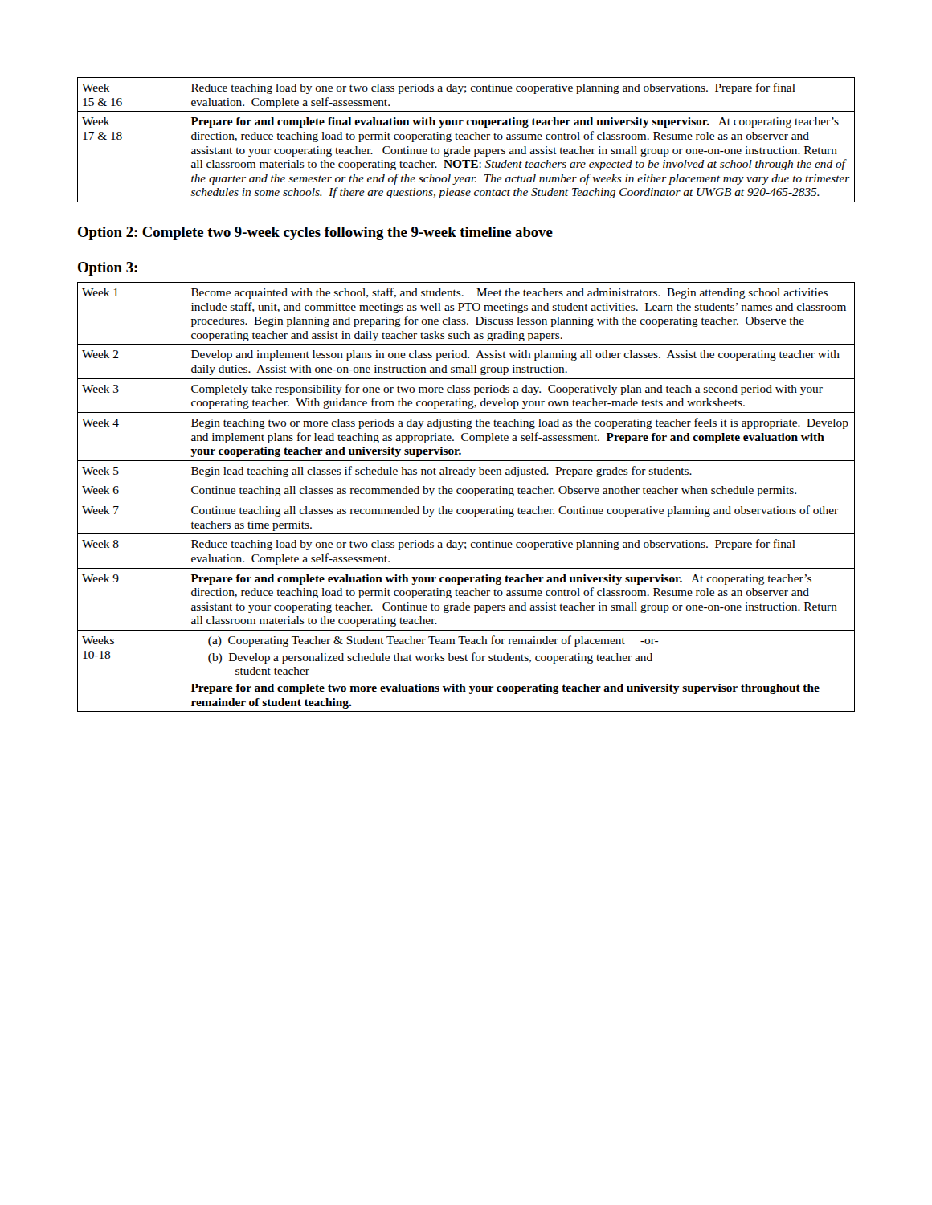| Week 15 & 16 | Reduce teaching load by one or two class periods a day; continue cooperative planning and observations. Prepare for final evaluation. Complete a self-assessment. |
| Week 17 & 18 | Prepare for and complete final evaluation with your cooperating teacher and university supervisor. At cooperating teacher’s direction, reduce teaching load to permit cooperating teacher to assume control of classroom. Resume role as an observer and assistant to your cooperating teacher. Continue to grade papers and assist teacher in small group or one-on-one instruction. Return all classroom materials to the cooperating teacher. NOTE : Student teachers are expected to be involved at school through the end of the quarter and the semester or the end of the school year. The actual number of weeks in either placement may vary due to trimester schedules in some schools. If there are questions, please contact the Student Teaching Coordinator at UWGB at 920-465-2835. |
Option 2: Complete two 9-week cycles following the 9-week timeline above
Option 3:
| Week 1 | Become acquainted with the school, staff, and students. Meet the teachers and administrators. Begin attending school activities include staff, unit, and committee meetings as well as PTO meetings and student activities. Learn the students’ names and classroom procedures. Begin planning and preparing for one class. Discuss lesson planning with the cooperating teacher. Observe the cooperating teacher and assist in daily teacher tasks such as grading papers. |
| Week 2 | Develop and implement lesson plans in one class period. Assist with planning all other classes. Assist the cooperating teacher with daily duties. Assist with one-on-one instruction and small group instruction. |
| Week 3 | Completely take responsibility for one or two more class periods a day. Cooperatively plan and teach a second period with your cooperating teacher. With guidance from the cooperating, develop your own teacher-made tests and worksheets. |
| Week 4 | Begin teaching two or more class periods a day adjusting the teaching load as the cooperating teacher feels it is appropriate. Develop and implement plans for lead teaching as appropriate. Complete a self-assessment. Prepare for and complete evaluation with your cooperating teacher and university supervisor. |
| Week 5 | Begin lead teaching all classes if schedule has not already been adjusted. Prepare grades for students. |
| Week 6 | Continue teaching all classes as recommended by the cooperating teacher. Observe another teacher when schedule permits. |
| Week 7 | Continue teaching all classes as recommended by the cooperating teacher. Continue cooperative planning and observations of other teachers as time permits. |
| Week 8 | Reduce teaching load by one or two class periods a day; continue cooperative planning and observations. Prepare for final evaluation. Complete a self-assessment. |
| Week 9 | Prepare for and complete evaluation with your cooperating teacher and university supervisor. At cooperating teacher’s direction, reduce teaching load to permit cooperating teacher to assume control of classroom. Resume role as an observer and assistant to your cooperating teacher. Continue to grade papers and assist teacher in small group or one-on-one instruction. Return all classroom materials to the cooperating teacher. |
| Weeks 10-18 | (a) Cooperating Teacher & Student Teacher Team Teach for remainder of placement -or- (b) Develop a personalized schedule that works best for students, cooperating teacher and student teacher Prepare for and complete two more evaluations with your cooperating teacher and university supervisor throughout the remainder of student teaching. |